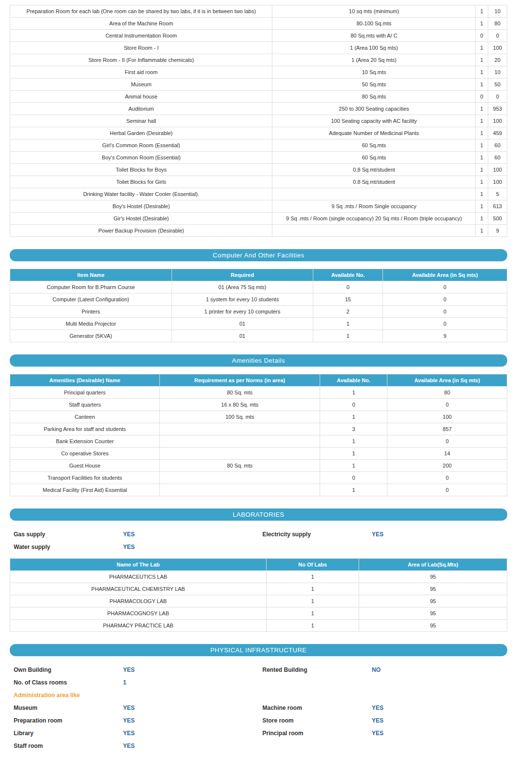| Preparation Room for each lab (One room can be shared by two labs, if it is in between two labs) | 10 sq mts (minimum) | 1 | 10 |
| Area of the Machine Room | 80-100 Sq.mts | 1 | 80 |
| Central Instrumentation Room | 80 Sq.mts with A/ C | 0 | 0 |
| Store Room - I | 1 (Area 100 Sq mts) | 1 | 100 |
| Store Room - II (For Inflammable chemicals) | 1 (Area 20 Sq mts) | 1 | 20 |
| First aid room | 10 Sq.mts | 1 | 10 |
| Museum | 50 Sq.mts | 1 | 50 |
| Animal house | 80 Sq.mts | 0 | 0 |
| Auditorium | 250 to 300 Seating capacities | 1 | 953 |
| Seminar hall | 100 Seating capacity with AC facility | 1 | 100 |
| Herbal Garden (Desirable) | Adequate Number of Medicinal Plants | 1 | 459 |
| Girl's Common Room (Essential) | 60 Sq.mts | 1 | 60 |
| Boy's Common Room (Essential) | 60 Sq.mts | 1 | 60 |
| Toilet Blocks for Boys | 0.8 Sq.mt/student | 1 | 100 |
| Toilet Blocks for Girls | 0.8 Sq.mt/student | 1 | 100 |
| Drinking Water facility - Water Cooler (Essential). | | 1 | 5 |
| Boy's Hostel (Desirable) | 9 Sq .mts / Room Single occupancy | 1 | 613 |
| Gir's Hostel (Desirable) | 9 Sq .mts / Room (single occupancy) 20 Sq mts / Room (triple occupancy) | 1 | 500 |
| Power Backup Provision (Desirable) | | 1 | 9 |
Computer And Other Facilities
| Item Name | Required | Available No. | Available Area (in Sq mts) |
| --- | --- | --- | --- |
| Computer Room for B.Pharm Course | 01 (Area 75 Sq mts) | 0 | 0 |
| Computer (Latest Configuration) | 1 system for every 10 students | 15 | 0 |
| Printers | 1 printer for every 10 computers | 2 | 0 |
| Multi Media Projector | 01 | 1 | 0 |
| Generator (5KVA) | 01 | 1 | 9 |
Amenities Details
| Amenities (Desirable) Name | Requirement as per Norms (in area) | Available No. | Available Area (in Sq mts) |
| --- | --- | --- | --- |
| Principal quarters | 80 Sq. mts | 1 | 80 |
| Staff quarters | 16 x 80 Sq. mts | 0 | 0 |
| Canteen | 100 Sq. mts | 1 | 100 |
| Parking Area for staff and students | | 3 | 857 |
| Bank Extension Counter | | 1 | 0 |
| Co operative Stores | | 1 | 14 |
| Guest House | 80 Sq. mts | 1 | 200 |
| Transport Facilities for students | | 0 | 0 |
| Medical Facility (First Aid) Essential | | 1 | 0 |
LABORATORIES
| Gas supply | YES | Electricity supply | YES |
| Water supply | YES | | |
| Name of The Lab | No Of Labs | Area of Lab(Sq.Mts) |
| --- | --- | --- |
| PHARMACEUTICS LAB | 1 | 95 |
| PHARMACEUTICAL CHEMISTRY LAB | 1 | 95 |
| PHARMACOLOGY LAB | 1 | 95 |
| PHARMACOGNOSY LAB | 1 | 95 |
| PHARMACY PRACTICE LAB | 1 | 95 |
PHYSICAL INFRASTRUCTURE
| Own Building | YES | Rented Building | NO |
| No. of Class rooms | 1 | | |
| Administration area like |
| Museum | YES | Machine room | YES |
| Preparation room | YES | Store room | YES |
| Library | YES | Principal room | YES |
| Staff room | YES | | |